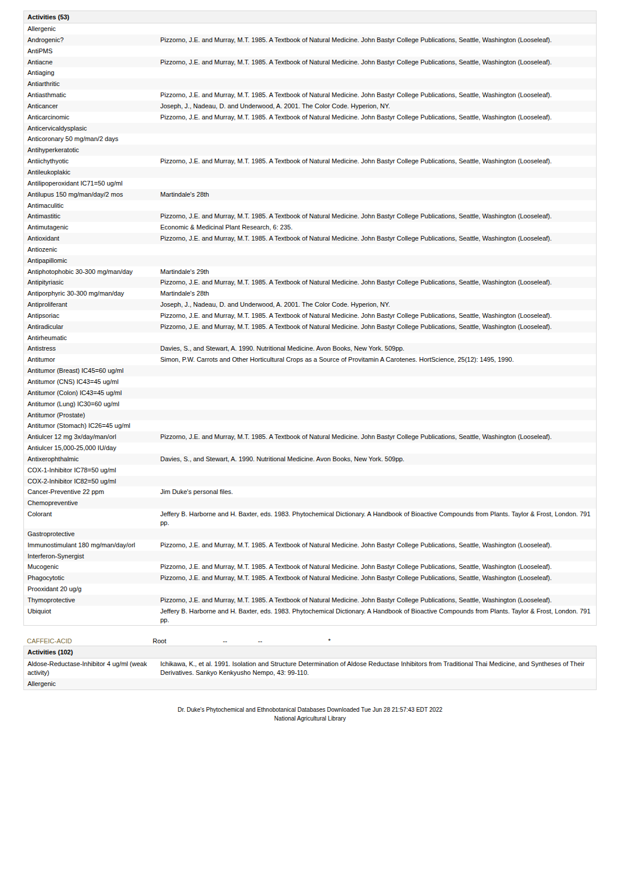Activities (53)
| Allergenic | |
| Androgenic? | Pizzorno, J.E. and Murray, M.T. 1985. A Textbook of Natural Medicine. John Bastyr College Publications, Seattle, Washington (Looseleaf). |
| AntiPMS | |
| Antiacne | Pizzorno, J.E. and Murray, M.T. 1985. A Textbook of Natural Medicine. John Bastyr College Publications, Seattle, Washington (Looseleaf). |
| Antiaging | |
| Antiarthritic | |
| Antiasthmatic | Pizzorno, J.E. and Murray, M.T. 1985. A Textbook of Natural Medicine. John Bastyr College Publications, Seattle, Washington (Looseleaf). |
| Anticancer | Joseph, J., Nadeau, D. and Underwood, A. 2001. The Color Code. Hyperion, NY. |
| Anticarcinomic | Pizzorno, J.E. and Murray, M.T. 1985. A Textbook of Natural Medicine. John Bastyr College Publications, Seattle, Washington (Looseleaf). |
| Anticervicaldysplasic | |
| Anticoronary 50 mg/man/2 days | |
| Antihyperkeratotic | |
| Antiichythyotic | Pizzorno, J.E. and Murray, M.T. 1985. A Textbook of Natural Medicine. John Bastyr College Publications, Seattle, Washington (Looseleaf). |
| Antileukoplakic | |
| Antilipoperoxidant IC71=50 ug/ml | |
| Antilupus 150 mg/man/day/2 mos | Martindale's 28th |
| Antimaculitic | |
| Antimastitic | Pizzorno, J.E. and Murray, M.T. 1985. A Textbook of Natural Medicine. John Bastyr College Publications, Seattle, Washington (Looseleaf). |
| Antimutagenic | Economic & Medicinal Plant Research, 6: 235. |
| Antioxidant | Pizzorno, J.E. and Murray, M.T. 1985. A Textbook of Natural Medicine. John Bastyr College Publications, Seattle, Washington (Looseleaf). |
| Antiozenic | |
| Antipapillomic | |
| Antiphotophobic 30-300 mg/man/day | Martindale's 29th |
| Antipityriasic | Pizzorno, J.E. and Murray, M.T. 1985. A Textbook of Natural Medicine. John Bastyr College Publications, Seattle, Washington (Looseleaf). |
| Antiporphyric 30-300 mg/man/day | Martindale's 28th |
| Antiproliferant | Joseph, J., Nadeau, D. and Underwood, A. 2001. The Color Code. Hyperion, NY. |
| Antipsoriac | Pizzorno, J.E. and Murray, M.T. 1985. A Textbook of Natural Medicine. John Bastyr College Publications, Seattle, Washington (Looseleaf). |
| Antiradicular | Pizzorno, J.E. and Murray, M.T. 1985. A Textbook of Natural Medicine. John Bastyr College Publications, Seattle, Washington (Looseleaf). |
| Antirheumatic | |
| Antistress | Davies, S., and Stewart, A. 1990. Nutritional Medicine. Avon Books, New York. 509pp. |
| Antitumor | Simon, P.W. Carrots and Other Horticultural Crops as a Source of Provitamin A Carotenes. HortScience, 25(12): 1495, 1990. |
| Antitumor (Breast) IC45=60 ug/ml | |
| Antitumor (CNS) IC43=45 ug/ml | |
| Antitumor (Colon) IC43=45 ug/ml | |
| Antitumor (Lung) IC30=60 ug/ml | |
| Antitumor (Prostate) | |
| Antitumor (Stomach) IC26=45 ug/ml | |
| Antiulcer 12 mg 3x/day/man/orl | Pizzorno, J.E. and Murray, M.T. 1985. A Textbook of Natural Medicine. John Bastyr College Publications, Seattle, Washington (Looseleaf). |
| Antiulcer 15,000-25,000 IU/day | |
| Antixerophthalmic | Davies, S., and Stewart, A. 1990. Nutritional Medicine. Avon Books, New York. 509pp. |
| COX-1-Inhibitor IC78=50 ug/ml | |
| COX-2-Inhibitor IC82=50 ug/ml | |
| Cancer-Preventive 22 ppm | Jim Duke's personal files. |
| Chemopreventive | |
| Colorant | Jeffery B. Harborne and H. Baxter, eds. 1983. Phytochemical Dictionary. A Handbook of Bioactive Compounds from Plants. Taylor & Frost, London. 791 pp. |
| Gastroprotective | |
| Immunostimulant 180 mg/man/day/orl | Pizzorno, J.E. and Murray, M.T. 1985. A Textbook of Natural Medicine. John Bastyr College Publications, Seattle, Washington (Looseleaf). |
| Interferon-Synergist | |
| Mucogenic | Pizzorno, J.E. and Murray, M.T. 1985. A Textbook of Natural Medicine. John Bastyr College Publications, Seattle, Washington (Looseleaf). |
| Phagocytotic | Pizzorno, J.E. and Murray, M.T. 1985. A Textbook of Natural Medicine. John Bastyr College Publications, Seattle, Washington (Looseleaf). |
| Prooxidant 20 ug/g | |
| Thymoprotective | Pizzorno, J.E. and Murray, M.T. 1985. A Textbook of Natural Medicine. John Bastyr College Publications, Seattle, Washington (Looseleaf). |
| Ubiquiot | Jeffery B. Harborne and H. Baxter, eds. 1983. Phytochemical Dictionary. A Handbook of Bioactive Compounds from Plants. Taylor & Frost, London. 791 pp. |
CAFFEIC-ACID
Root
--
--
*
Activities (102)
| Aldose-Reductase-Inhibitor 4 ug/ml (weak activity) | Ichikawa, K., et al. 1991. Isolation and Structure Determination of Aldose Reductase Inhibitors from Traditional Thai Medicine, and Syntheses of Their Derivatives. Sankyo Kenkyusho Nempo, 43: 99-110. |
| Allergenic | |
Dr. Duke's Phytochemical and Ethnobotanical Databases Downloaded Tue Jun 28 21:57:43 EDT 2022
National Agricultural Library